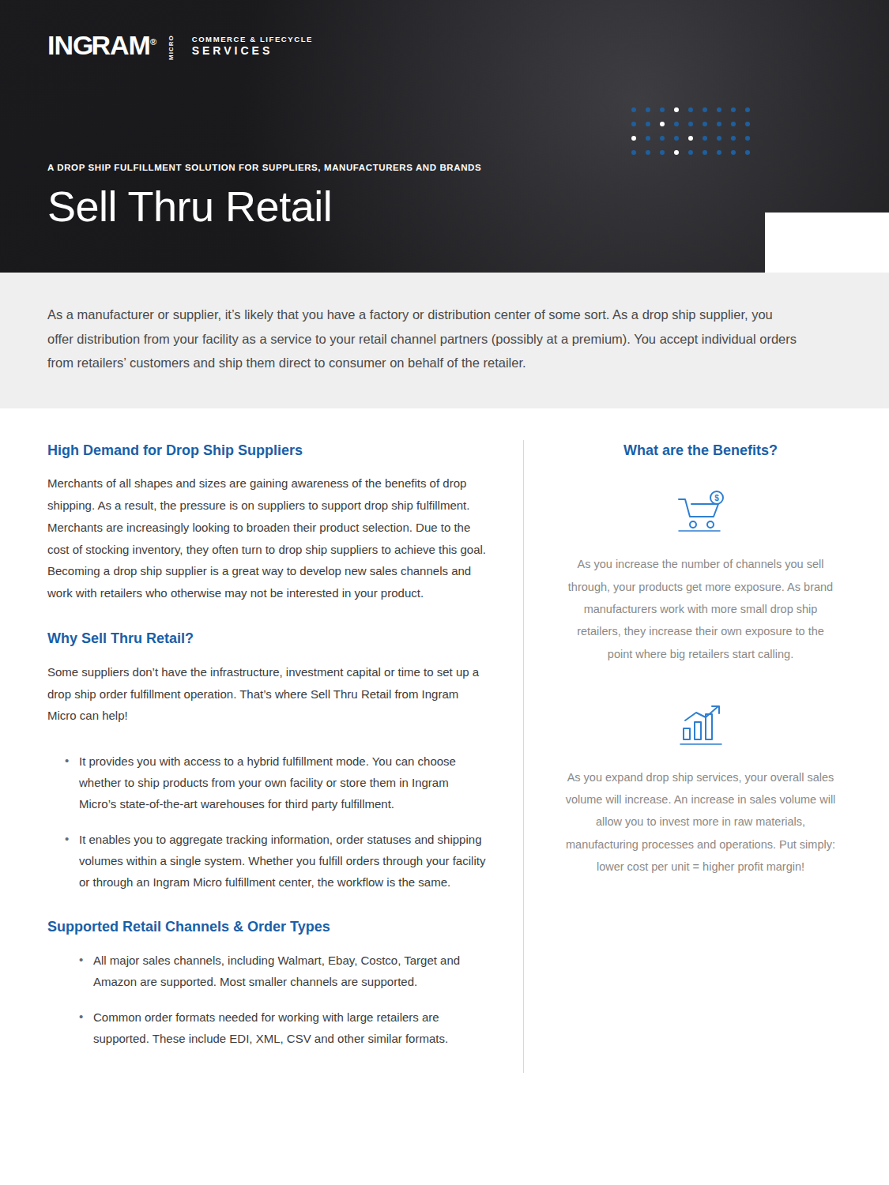INGRAM®
MICRO
COMMERCE & LIFECYCLE
SERVICES
A drop ship fulfillment solution for suppliers, manufacturers and brands
Sell Thru Retail
As a manufacturer or supplier, it’s likely that you have a factory or distribution center of some sort. As a drop ship supplier, you offer distribution from your facility as a service to your retail channel partners (possibly at a premium). You accept individual orders from retailers’ customers and ship them direct to consumer on behalf of the retailer.
High Demand for Drop Ship Suppliers
Merchants of all shapes and sizes are gaining awareness of the benefits of drop shipping. As a result, the pressure is on suppliers to support drop ship fulfillment. Merchants are increasingly looking to broaden their product selection. Due to the cost of stocking inventory, they often turn to drop ship suppliers to achieve this goal. Becoming a drop ship supplier is a great way to develop new sales channels and work with retailers who otherwise may not be interested in your product.
Why Sell Thru Retail?
Some suppliers don’t have the infrastructure, investment capital or time to set up a drop ship order fulfillment operation. That’s where Sell Thru Retail from Ingram Micro can help!
It provides you with access to a hybrid fulfillment mode. You can choose whether to ship products from your own facility or store them in Ingram Micro’s state-of-the-art warehouses for third party fulfillment.
It enables you to aggregate tracking information, order statuses and shipping volumes within a single system. Whether you fulfill orders through your facility or through an Ingram Micro fulfillment center, the workflow is the same.
Supported Retail Channels & Order Types
All major sales channels, including Walmart, Ebay, Costco, Target and Amazon are supported. Most smaller channels are supported.
Common order formats needed for working with large retailers are supported. These include EDI, XML, CSV and other similar formats.
What are the Benefits?
$
As you increase the number of channels you sell through, your products get more exposure. As brand manufacturers work with more small drop ship retailers, they increase their own exposure to the point where big retailers start calling.
As you expand drop ship services, your overall sales volume will increase. An increase in sales volume will allow you to invest more in raw materials, manufacturing processes and operations. Put simply: lower cost per unit = higher profit margin!